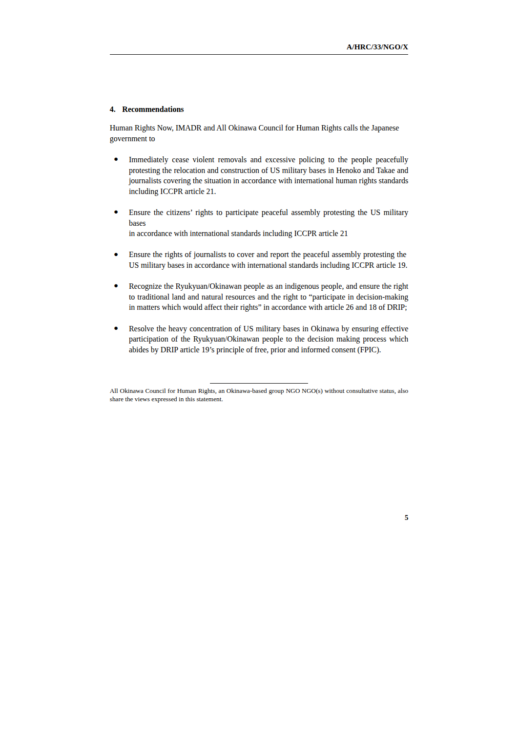A/HRC/33/NGO/X
4. Recommendations
Human Rights Now, IMADR and All Okinawa Council for Human Rights calls the Japanese government to
Immediately cease violent removals and excessive policing to the people peacefully protesting the relocation and construction of US military bases in Henoko and Takae and journalists covering the situation in accordance with international human rights standards including ICCPR article 21.
Ensure the citizens’ rights to participate peaceful assembly protesting the US military bases
in accordance with international standards including ICCPR article 21
Ensure the rights of journalists to cover and report the peaceful assembly protesting the US military bases in accordance with international standards including ICCPR article 19.
Recognize the Ryukyuan/Okinawan people as an indigenous people, and ensure the right to traditional land and natural resources and the right to “participate in decision-making in matters which would affect their rights” in accordance with article 26 and 18 of DRIP;
Resolve the heavy concentration of US military bases in Okinawa by ensuring effective participation of the Ryukyuan/Okinawan people to the decision making process which abides by DRIP article 19’s principle of free, prior and informed consent (FPIC).
All Okinawa Council for Human Rights, an Okinawa-based group NGO NGO(s) without consultative status, also share the views expressed in this statement.
5